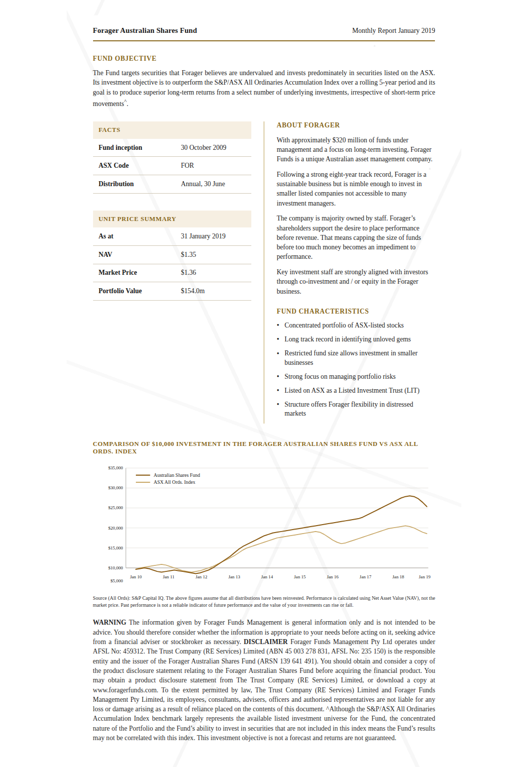Forager Australian Shares Fund
Monthly Report January 2019
Fund Objective
The Fund targets securities that Forager believes are undervalued and invests predominately in securities listed on the ASX. Its investment objective is to outperform the S&P/ASX All Ordinaries Accumulation Index over a rolling 5-year period and its goal is to produce superior long-term returns from a select number of underlying investments, irrespective of short-term price movements^.
Facts
| Fund inception | 30 October 2009 |
| ASX Code | FOR |
| Distribution | Annual, 30 June |
Unit Price Summary
| As at | 31 January 2019 |
| NAV | $1.35 |
| Market Price | $1.36 |
| Portfolio Value | $154.0m |
About Forager
With approximately $320 million of funds under management and a focus on long-term investing, Forager Funds is a unique Australian asset management company.
Following a strong eight-year track record, Forager is a sustainable business but is nimble enough to invest in smaller listed companies not accessible to many investment managers.
The company is majority owned by staff. Forager’s shareholders support the desire to place performance before revenue. That means capping the size of funds before too much money becomes an impediment to performance.
Key investment staff are strongly aligned with investors through co-investment and / or equity in the Forager business.
Fund Characteristics
Concentrated portfolio of ASX-listed stocks
Long track record in identifying unloved gems
Restricted fund size allows investment in smaller businesses
Strong focus on managing portfolio risks
Listed on ASX as a Listed Investment Trust (LIT)
Structure offers Forager flexibility in distressed markets
Comparison of $10,000 investment in the Forager Australian Shares Fund vs ASX All Ords. Index
$35,000 $30,000 $25,000 $20,000 $15,000 $10,000 $5,000 Jan 10 Jan 11 Jan 12 Jan 13 Jan 14 Jan 15 Jan 16 Jan 17 Jan 18 Jan 19 Australian Shares Fund ASX All Ords. Index
Source (All Ords): S&P Capital IQ. The above figures assume that all distributions have been reinvested. Performance is calculated using Net Asset Value (NAV), not the market price. Past performance is not a reliable indicator of future performance and the value of your investments can rise or fall.
WARNING The information given by Forager Funds Management is general information only and is not intended to be advice. You should therefore consider whether the information is appropriate to your needs before acting on it, seeking advice from a financial adviser or stockbroker as necessary. DISCLAIMER Forager Funds Management Pty Ltd operates under AFSL No: 459312. The Trust Company (RE Services) Limited (ABN 45 003 278 831, AFSL No: 235 150) is the responsible entity and the issuer of the Forager Australian Shares Fund (ARSN 139 641 491). You should obtain and consider a copy of the product disclosure statement relating to the Forager Australian Shares Fund before acquiring the financial product. You may obtain a product disclosure statement from The Trust Company (RE Services) Limited, or download a copy at www.foragerfunds.com. To the extent permitted by law, The Trust Company (RE Services) Limited and Forager Funds Management Pty Limited, its employees, consultants, advisers, officers and authorised representatives are not liable for any loss or damage arising as a result of reliance placed on the contents of this document. ^Although the S&P/ASX All Ordinaries Accumulation Index benchmark largely represents the available listed investment universe for the Fund, the concentrated nature of the Portfolio and the Fund’s ability to invest in securities that are not included in this index means the Fund’s results may not be correlated with this index. This investment objective is not a forecast and returns are not guaranteed.